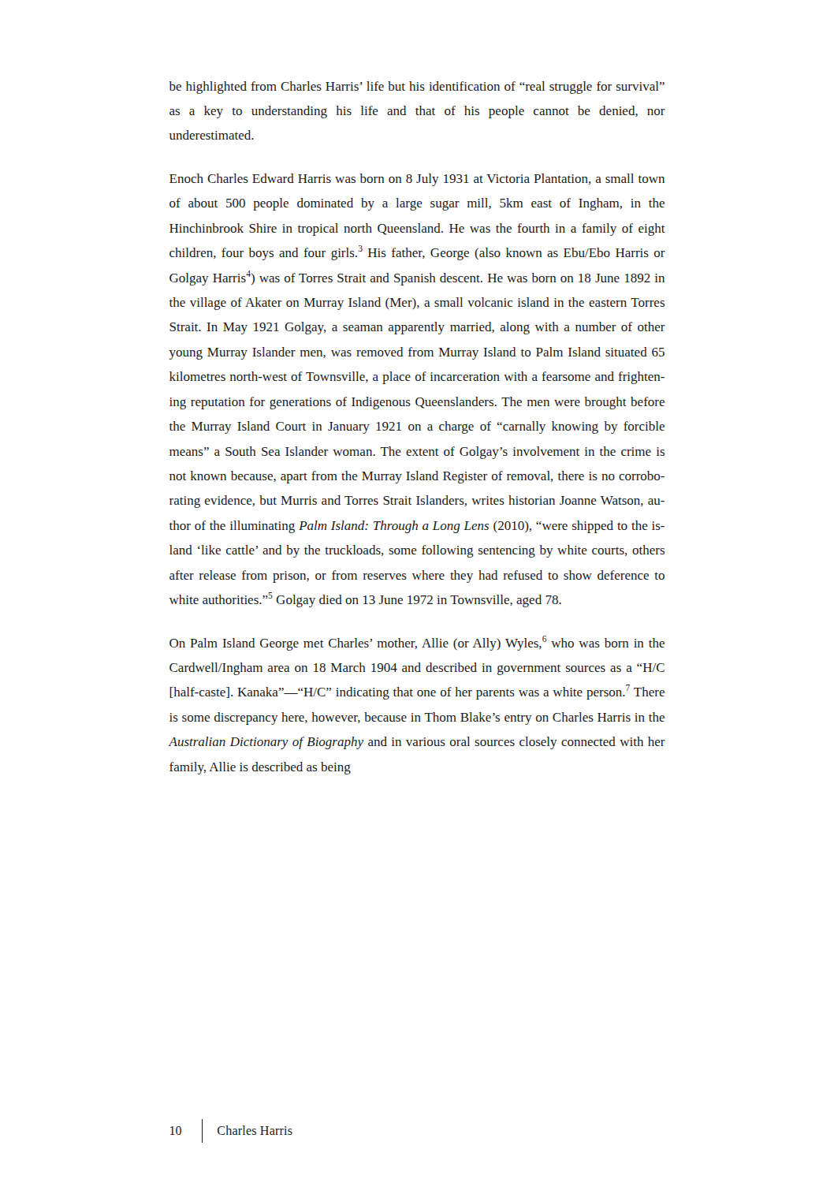be highlighted from Charles Harris’ life but his identification of “real struggle for survival” as a key to understanding his life and that of his people cannot be denied, nor underestimated.
Enoch Charles Edward Harris was born on 8 July 1931 at Victoria Plantation, a small town of about 500 people dominated by a large sugar mill, 5km east of Ingham, in the Hinchinbrook Shire in tropical north Queensland. He was the fourth in a family of eight children, four boys and four girls.3 His father, George (also known as Ebu/Ebo Harris or Golgay Harris4) was of Torres Strait and Spanish descent. He was born on 18 June 1892 in the village of Akater on Murray Island (Mer), a small volcanic island in the eastern Torres Strait. In May 1921 Golgay, a seaman apparently married, along with a number of other young Murray Islander men, was removed from Murray Island to Palm Island situated 65 kilometres north-west of Townsville, a place of incarceration with a fearsome and frightening reputation for generations of Indigenous Queenslanders. The men were brought before the Murray Island Court in January 1921 on a charge of “carnally knowing by forcible means” a South Sea Islander woman. The extent of Golgay’s involvement in the crime is not known because, apart from the Murray Island Register of removal, there is no corroborating evidence, but Murris and Torres Strait Islanders, writes historian Joanne Watson, author of the illuminating Palm Island: Through a Long Lens (2010), “were shipped to the island ‘like cattle’ and by the truckloads, some following sentencing by white courts, others after release from prison, or from reserves where they had refused to show deference to white authorities.”5 Golgay died on 13 June 1972 in Townsville, aged 78.
On Palm Island George met Charles’ mother, Allie (or Ally) Wyles,6 who was born in the Cardwell/Ingham area on 18 March 1904 and described in government sources as a “H/C [half-caste]. Kanaka”—“H/C” indicating that one of her parents was a white person.7 There is some discrepancy here, however, because in Thom Blake’s entry on Charles Harris in the Australian Dictionary of Biography and in various oral sources closely connected with her family, Allie is described as being
10 Charles Harris